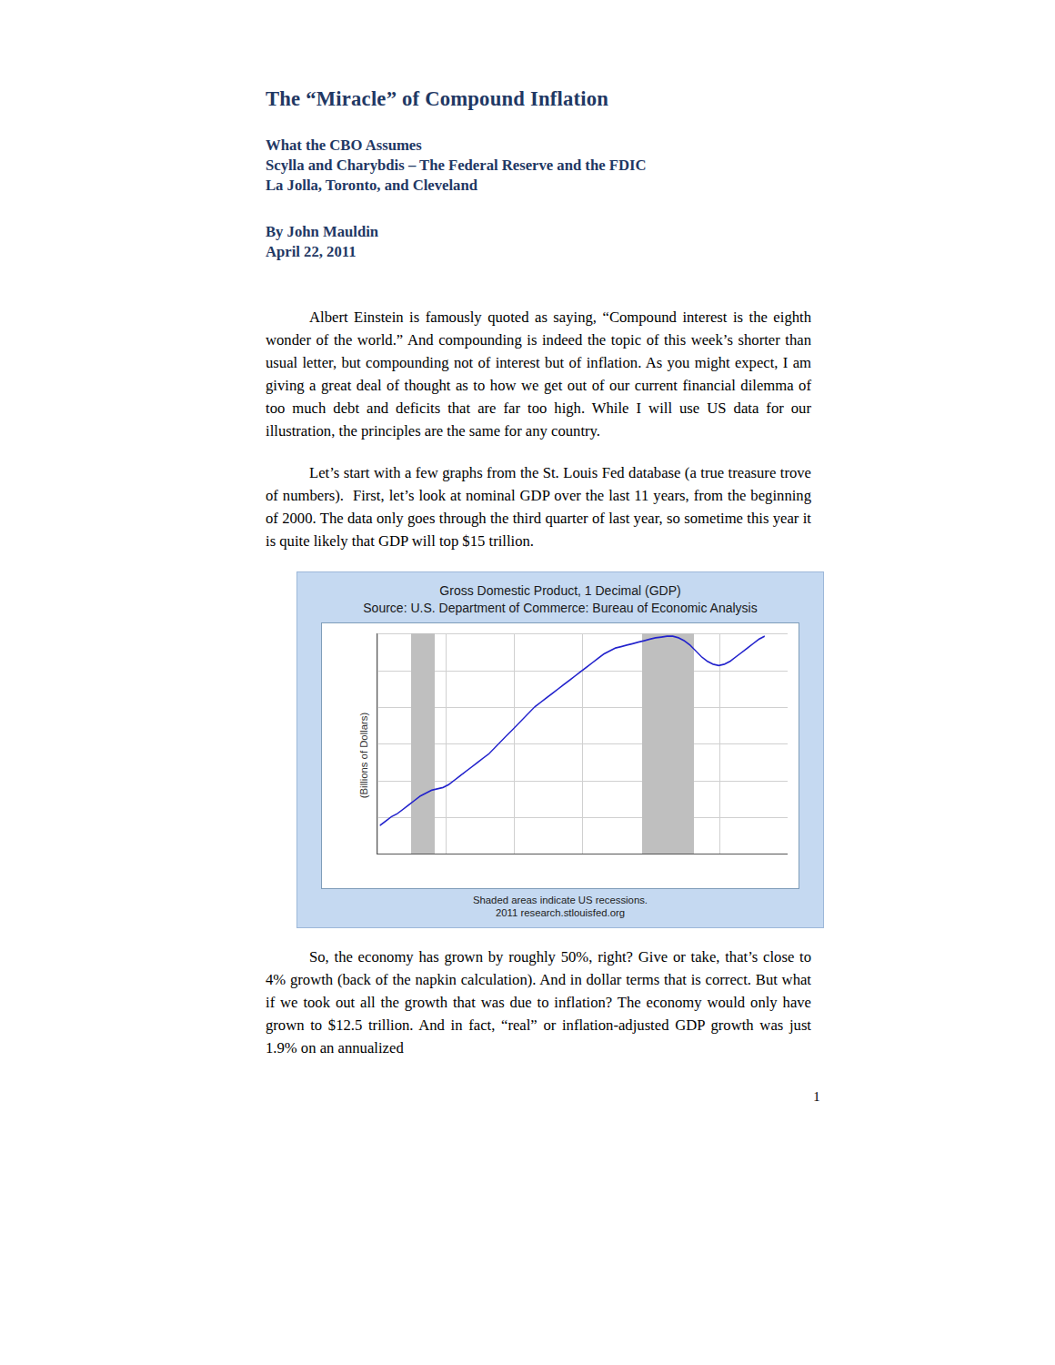The “Miracle” of Compound Inflation
What the CBO Assumes
Scylla and Charybdis – The Federal Reserve and the FDIC
La Jolla, Toronto, and Cleveland
By John Mauldin
April 22, 2011
Albert Einstein is famously quoted as saying, “Compound interest is the eighth wonder of the world.” And compounding is indeed the topic of this week’s shorter than usual letter, but compounding not of interest but of inflation. As you might expect, I am giving a great deal of thought as to how we get out of our current financial dilemma of too much debt and deficits that are far too high. While I will use US data for our illustration, the principles are the same for any country.
Let’s start with a few graphs from the St. Louis Fed database (a true treasure trove of numbers). First, let’s look at nominal GDP over the last 11 years, from the beginning of 2000. The data only goes through the third quarter of last year, so sometime this year it is quite likely that GDP will top $15 trillion.
Gross Domestic Product, 1 Decimal (GDP)
Source: U.S. Department of Commerce: Bureau of Economic Analysis
(Billions of Dollars)
15,000
14,000
13,000
12,000
11,000
10,000
9,000
2000
2002
2004
2006
2008
2010
2012
Shaded areas indicate US recessions.
2011 research.stlouisfed.org
So, the economy has grown by roughly 50%, right? Give or take, that’s close to 4% growth (back of the napkin calculation). And in dollar terms that is correct. But what if we took out all the growth that was due to inflation? The economy would only have grown to $12.5 trillion. And in fact, “real” or inflation-adjusted GDP growth was just 1.9% on an annualized
1